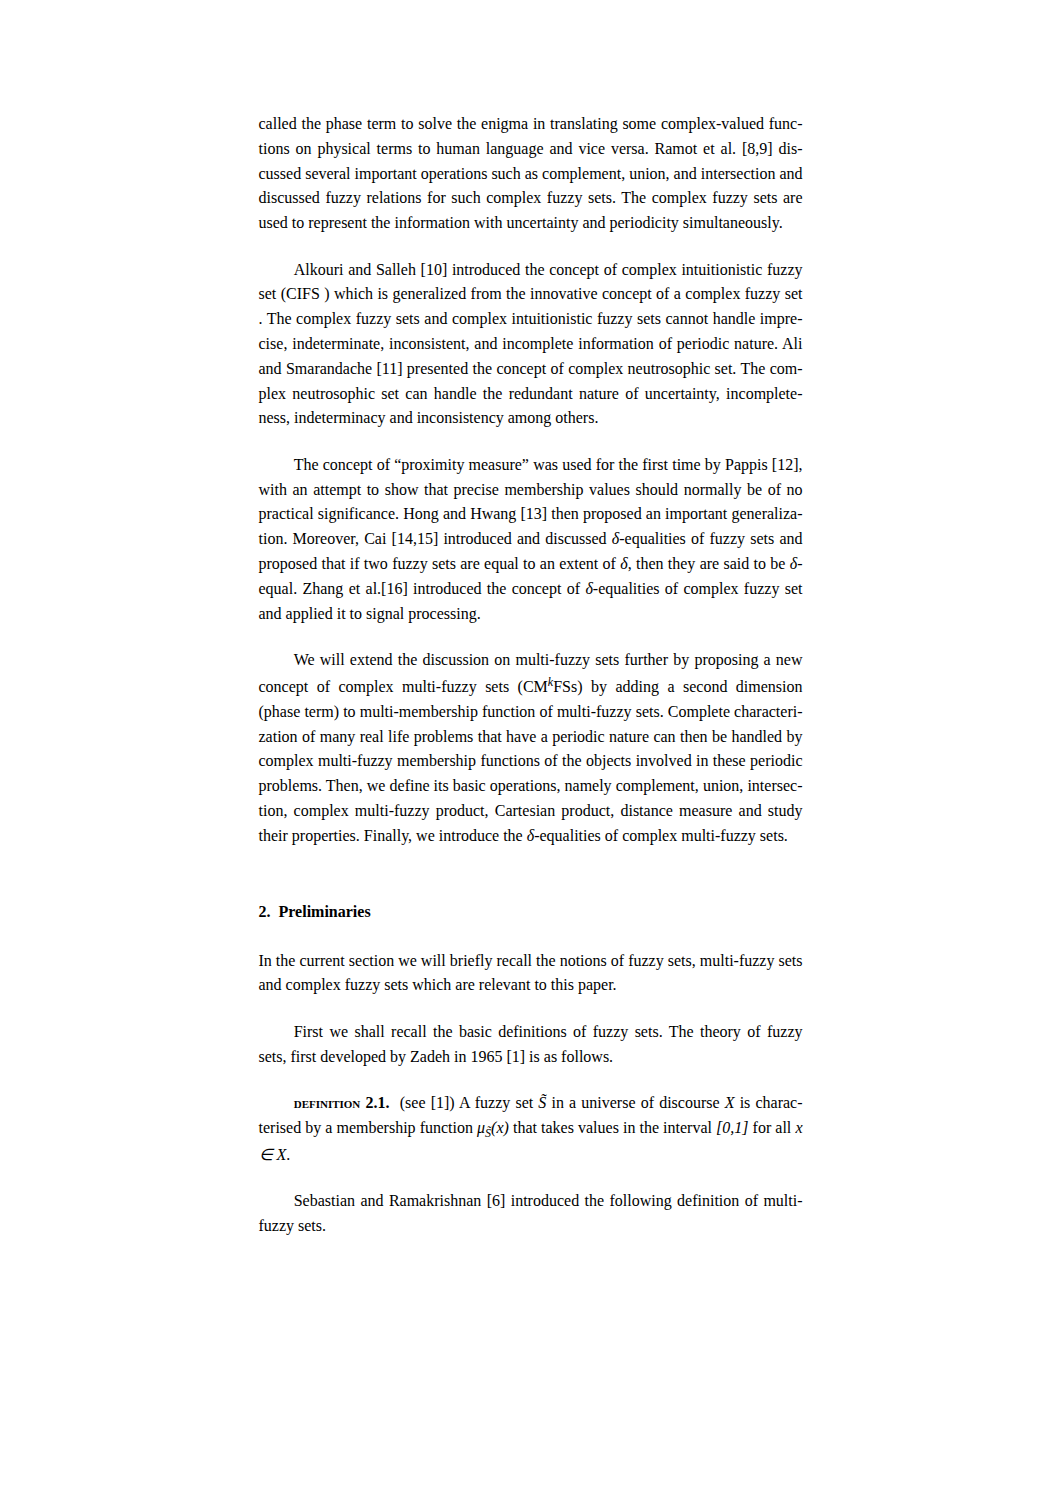called the phase term to solve the enigma in translating some complex-valued functions on physical terms to human language and vice versa. Ramot et al. [8,9] discussed several important operations such as complement, union, and intersection and discussed fuzzy relations for such complex fuzzy sets. The complex fuzzy sets are used to represent the information with uncertainty and periodicity simultaneously.
Alkouri and Salleh [10] introduced the concept of complex intuitionistic fuzzy set (CIFS ) which is generalized from the innovative concept of a complex fuzzy set . The complex fuzzy sets and complex intuitionistic fuzzy sets cannot handle imprecise, indeterminate, inconsistent, and incomplete information of periodic nature. Ali and Smarandache [11] presented the concept of complex neutrosophic set. The complex neutrosophic set can handle the redundant nature of uncertainty, incompleteness, indeterminacy and inconsistency among others.
The concept of “proximity measure” was used for the first time by Pappis [12], with an attempt to show that precise membership values should normally be of no practical significance. Hong and Hwang [13] then proposed an important generalization. Moreover, Cai [14,15] introduced and discussed δ-equalities of fuzzy sets and proposed that if two fuzzy sets are equal to an extent of δ, then they are said to be δ-equal. Zhang et al.[16] introduced the concept of δ-equalities of complex fuzzy set and applied it to signal processing.
We will extend the discussion on multi-fuzzy sets further by proposing a new concept of complex multi-fuzzy sets (CMkFSs) by adding a second dimension (phase term) to multi-membership function of multi-fuzzy sets. Complete characterization of many real life problems that have a periodic nature can then be handled by complex multi-fuzzy membership functions of the objects involved in these periodic problems. Then, we define its basic operations, namely complement, union, intersection, complex multi-fuzzy product, Cartesian product, distance measure and study their properties. Finally, we introduce the δ-equalities of complex multi-fuzzy sets.
2. Preliminaries
In the current section we will briefly recall the notions of fuzzy sets, multi-fuzzy sets and complex fuzzy sets which are relevant to this paper.
First we shall recall the basic definitions of fuzzy sets. The theory of fuzzy sets, first developed by Zadeh in 1965 [1] is as follows.
definition 2.1. (see [1]) A fuzzy set S̃ in a universe of discourse X is characterised by a membership function μS̃(x) that takes values in the interval [0,1] for all x ∈ X.
Sebastian and Ramakrishnan [6] introduced the following definition of multi-fuzzy sets.